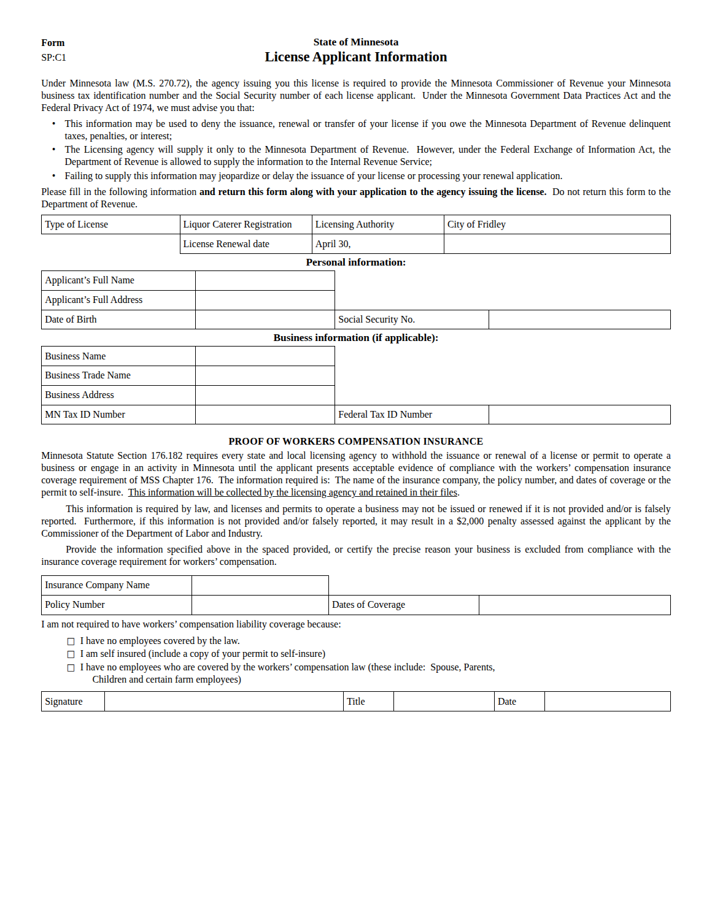FormSP:C1
State of Minnesota
License Applicant Information
Under Minnesota law (M.S. 270.72), the agency issuing you this license is required to provide the Minnesota Commissioner of Revenue your Minnesota business tax identification number and the Social Security number of each license applicant. Under the Minnesota Government Data Practices Act and the Federal Privacy Act of 1974, we must advise you that:
This information may be used to deny the issuance, renewal or transfer of your license if you owe the Minnesota Department of Revenue delinquent taxes, penalties, or interest;
The Licensing agency will supply it only to the Minnesota Department of Revenue. However, under the Federal Exchange of Information Act, the Department of Revenue is allowed to supply the information to the Internal Revenue Service;
Failing to supply this information may jeopardize or delay the issuance of your license or processing your renewal application.
Please fill in the following information and return this form along with your application to the agency issuing the license. Do not return this form to the Department of Revenue.
| Type of License | Liquor Caterer Registration | Licensing Authority | City of Fridley |
| | License Renewal date | April 30, | |
Personal information:
| Applicant’s Full Name | |
| Applicant’s Full Address | |
| Date of Birth | | Social Security No. | |
Business information (if applicable):
| Business Name | |
| Business Trade Name | |
| Business Address | |
| MN Tax ID Number | | Federal Tax ID Number | |
PROOF OF WORKERS COMPENSATION INSURANCE
Minnesota Statute Section 176.182 requires every state and local licensing agency to withhold the issuance or renewal of a license or permit to operate a business or engage in an activity in Minnesota until the applicant presents acceptable evidence of compliance with the workers’ compensation insurance coverage requirement of MSS Chapter 176. The information required is: The name of the insurance company, the policy number, and dates of coverage or the permit to self-insure. This information will be collected by the licensing agency and retained in their files.
This information is required by law, and licenses and permits to operate a business may not be issued or renewed if it is not provided and/or is falsely reported. Furthermore, if this information is not provided and/or falsely reported, it may result in a $2,000 penalty assessed against the applicant by the Commissioner of the Department of Labor and Industry.
Provide the information specified above in the spaced provided, or certify the precise reason your business is excluded from compliance with the insurance coverage requirement for workers’ compensation.
| Insurance Company Name | |
| Policy Number | | Dates of Coverage | |
I am not required to have workers’ compensation liability coverage because:
□ I have no employees covered by the law.
□ I am self insured (include a copy of your permit to self-insure)
□ I have no employees who are covered by the workers’ compensation law (these include: Spouse, Parents, Children and certain farm employees)
| Signature | | Title | | Date | |